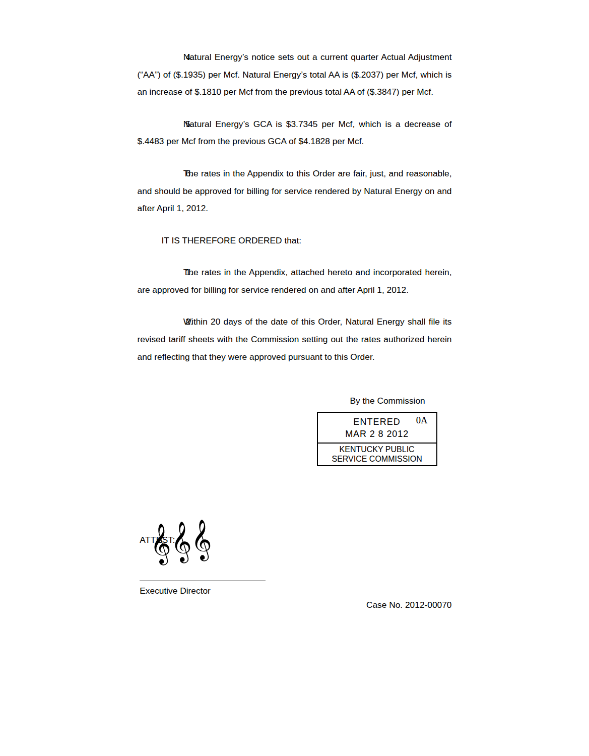4. Natural Energy’s notice sets out a current quarter Actual Adjustment (“AA”) of ($.1935) per Mcf. Natural Energy’s total AA is ($.2037) per Mcf, which is an increase of $.1810 per Mcf from the previous total AA of ($.3847) per Mcf.
5. Natural Energy’s GCA is $3.7345 per Mcf, which is a decrease of $.4483 per Mcf from the previous GCA of $4.1828 per Mcf.
6. The rates in the Appendix to this Order are fair, just, and reasonable, and should be approved for billing for service rendered by Natural Energy on and after April 1, 2012.
IT IS THEREFORE ORDERED that:
1. The rates in the Appendix, attached hereto and incorporated herein, are approved for billing for service rendered on and after April 1, 2012.
2. Within 20 days of the date of this Order, Natural Energy shall file its revised tariff sheets with the Commission setting out the rates authorized herein and reflecting that they were approved pursuant to this Order.
By the Commission
0A
ENTERED
MAR 2 8 2012
KENTUCKY PUBLIC
SERVICE COMMISSION
ATTEST:
𝄞𝄞𝄞
Executive Director
Case No. 2012-00070